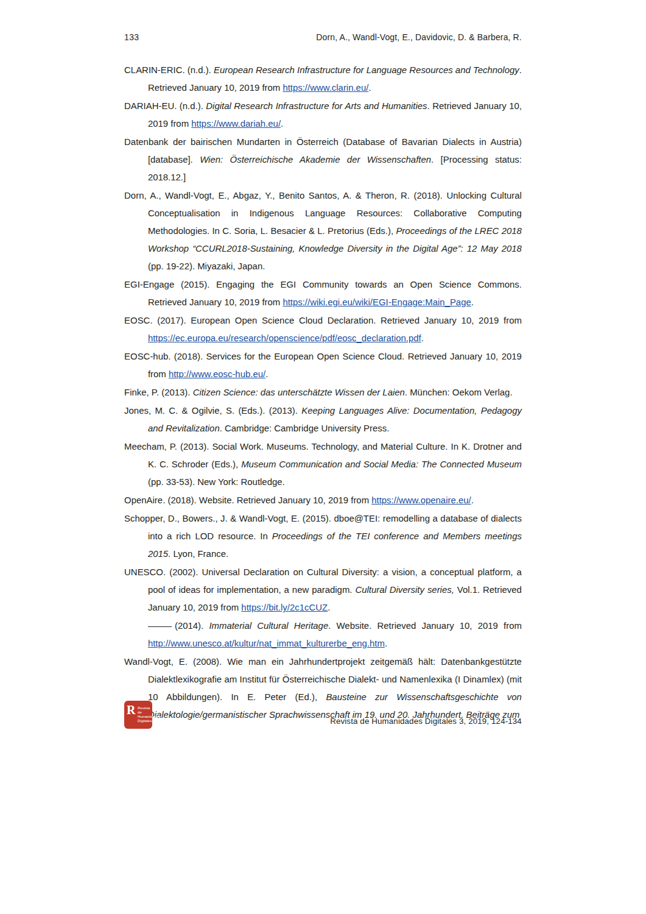133
Dorn, A., Wandl-Vogt, E., Davidovic, D. & Barbera, R.
CLARIN-ERIC. (n.d.). European Research Infrastructure for Language Resources and Technology. Retrieved January 10, 2019 from https://www.clarin.eu/.
DARIAH-EU. (n.d.). Digital Research Infrastructure for Arts and Humanities. Retrieved January 10, 2019 from https://www.dariah.eu/.
Datenbank der bairischen Mundarten in Österreich (Database of Bavarian Dialects in Austria) [database]. Wien: Österreichische Akademie der Wissenschaften. [Processing status: 2018.12.]
Dorn, A., Wandl-Vogt, E., Abgaz, Y., Benito Santos, A. & Theron, R. (2018). Unlocking Cultural Conceptualisation in Indigenous Language Resources: Collaborative Computing Methodologies. In C. Soria, L. Besacier & L. Pretorius (Eds.), Proceedings of the LREC 2018 Workshop “CCURL2018-Sustaining, Knowledge Diversity in the Digital Age”: 12 May 2018 (pp. 19-22). Miyazaki, Japan.
EGI-Engage (2015). Engaging the EGI Community towards an Open Science Commons. Retrieved January 10, 2019 from https://wiki.egi.eu/wiki/EGI-Engage:Main_Page.
EOSC. (2017). European Open Science Cloud Declaration. Retrieved January 10, 2019 from https://ec.europa.eu/research/openscience/pdf/eosc_declaration.pdf.
EOSC-hub. (2018). Services for the European Open Science Cloud. Retrieved January 10, 2019 from http://www.eosc-hub.eu/.
Finke, P. (2013). Citizen Science: das unterschätzte Wissen der Laien. München: Oekom Verlag.
Jones, M. C. & Ogilvie, S. (Eds.). (2013). Keeping Languages Alive: Documentation, Pedagogy and Revitalization. Cambridge: Cambridge University Press.
Meecham, P. (2013). Social Work. Museums. Technology, and Material Culture. In K. Drotner and K. C. Schroder (Eds.), Museum Communication and Social Media: The Connected Museum (pp. 33-53). New York: Routledge.
OpenAire. (2018). Website. Retrieved January 10, 2019 from https://www.openaire.eu/.
Schopper, D., Bowers., J. & Wandl-Vogt, E. (2015). dboe@TEI: remodelling a database of dialects into a rich LOD resource. In Proceedings of the TEI conference and Members meetings 2015. Lyon, France.
UNESCO. (2002). Universal Declaration on Cultural Diversity: a vision, a conceptual platform, a pool of ideas for implementation, a new paradigm. Cultural Diversity series, Vol.1. Retrieved January 10, 2019 from https://bit.ly/2c1cCUZ.
(2014). Immaterial Cultural Heritage. Website. Retrieved January 10, 2019 from http://www.unesco.at/kultur/nat_immat_kulturerbe_eng.htm.
Wandl-Vogt, E. (2008). Wie man ein Jahrhundertprojekt zeitgemäß hält: Datenbankgestützte Dialektlexikografie am Institut für Österreichische Dialekt- und Namenlexika (I Dinamlex) (mit 10 Abbildungen). In E. Peter (Ed.), Bausteine zur Wissenschaftsgeschichte von Dialektologie/germanistischer Sprachwissenschaft im 19. und 20. Jahrhundert. Beiträge zum
R
Revista de
Humanidades
Digitales
Revista de Humanidades Digitales 3, 2019, 124-134